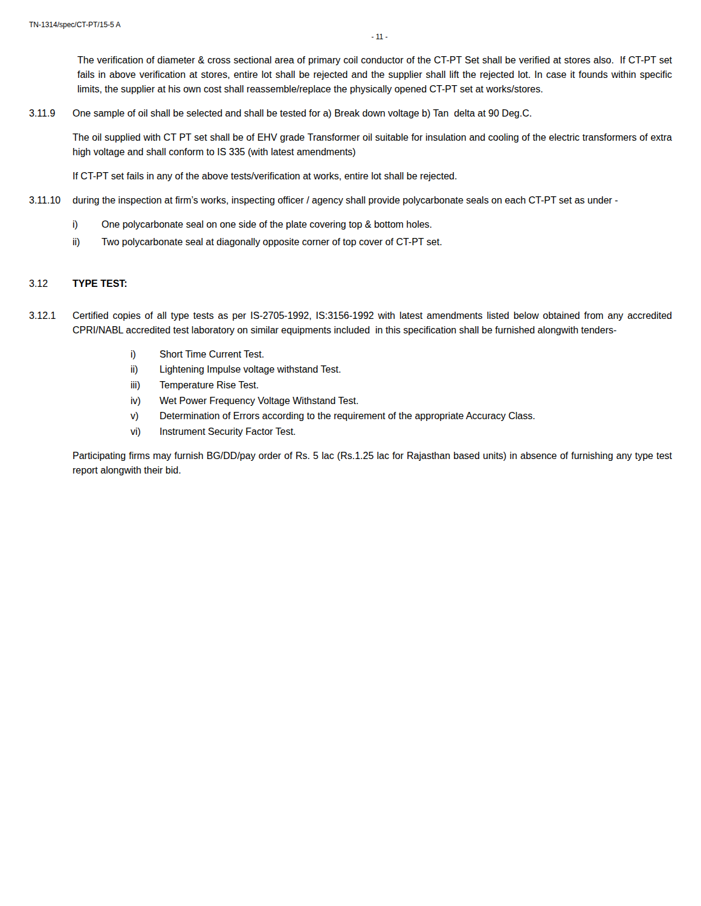TN-1314/spec/CT-PT/15-5 A
- 11 -
The verification of diameter & cross sectional area of primary coil conductor of the CT-PT Set shall be verified at stores also. If CT-PT set fails in above verification at stores, entire lot shall be rejected and the supplier shall lift the rejected lot. In case it founds within specific limits, the supplier at his own cost shall reassemble/replace the physically opened CT-PT set at works/stores.
3.11.9
One sample of oil shall be selected and shall be tested for a) Break down voltage b) Tan delta at 90 Deg.C.
The oil supplied with CT PT set shall be of EHV grade Transformer oil suitable for insulation and cooling of the electric transformers of extra high voltage and shall conform to IS 335 (with latest amendments)
If CT-PT set fails in any of the above tests/verification at works, entire lot shall be rejected.
3.11.10
during the inspection at firm’s works, inspecting officer / agency shall provide polycarbonate seals on each CT-PT set as under -
i) One polycarbonate seal on one side of the plate covering top & bottom holes.
ii) Two polycarbonate seal at diagonally opposite corner of top cover of CT-PT set.
3.12
TYPE TEST:
3.12.1
Certified copies of all type tests as per IS-2705-1992, IS:3156-1992 with latest amendments listed below obtained from any accredited CPRI/NABL accredited test laboratory on similar equipments included in this specification shall be furnished alongwith tenders-
i) Short Time Current Test.
ii) Lightening Impulse voltage withstand Test.
iii) Temperature Rise Test.
iv) Wet Power Frequency Voltage Withstand Test.
v) Determination of Errors according to the requirement of the appropriate Accuracy Class.
vi) Instrument Security Factor Test.
Participating firms may furnish BG/DD/pay order of Rs. 5 lac (Rs.1.25 lac for Rajasthan based units) in absence of furnishing any type test report alongwith their bid.